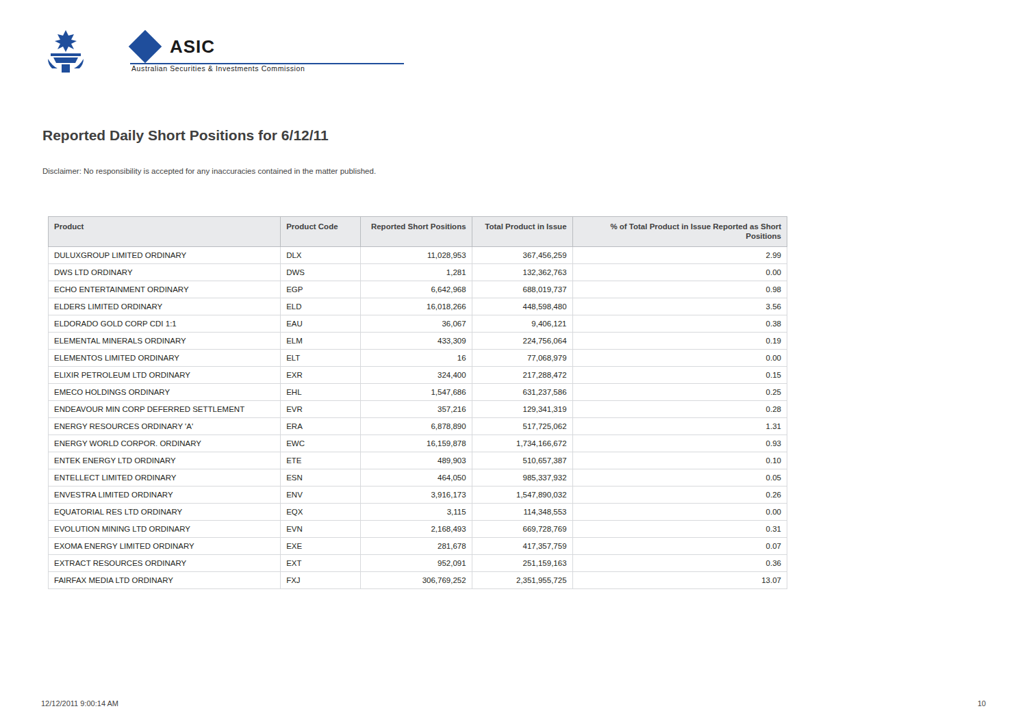ASIC
Australian Securities & Investments Commission
Reported Daily Short Positions for 6/12/11
Disclaimer: No responsibility is accepted for any inaccuracies contained in the matter published.
| Product | Product Code | Reported Short Positions | Total Product in Issue | % of Total Product in Issue Reported as Short Positions |
| --- | --- | --- | --- | --- |
| DULUXGROUP LIMITED ORDINARY | DLX | 11,028,953 | 367,456,259 | 2.99 |
| DWS LTD ORDINARY | DWS | 1,281 | 132,362,763 | 0.00 |
| ECHO ENTERTAINMENT ORDINARY | EGP | 6,642,968 | 688,019,737 | 0.98 |
| ELDERS LIMITED ORDINARY | ELD | 16,018,266 | 448,598,480 | 3.56 |
| ELDORADO GOLD CORP CDI 1:1 | EAU | 36,067 | 9,406,121 | 0.38 |
| ELEMENTAL MINERALS ORDINARY | ELM | 433,309 | 224,756,064 | 0.19 |
| ELEMENTOS LIMITED ORDINARY | ELT | 16 | 77,068,979 | 0.00 |
| ELIXIR PETROLEUM LTD ORDINARY | EXR | 324,400 | 217,288,472 | 0.15 |
| EMECO HOLDINGS ORDINARY | EHL | 1,547,686 | 631,237,586 | 0.25 |
| ENDEAVOUR MIN CORP DEFERRED SETTLEMENT | EVR | 357,216 | 129,341,319 | 0.28 |
| ENERGY RESOURCES ORDINARY 'A' | ERA | 6,878,890 | 517,725,062 | 1.31 |
| ENERGY WORLD CORPOR. ORDINARY | EWC | 16,159,878 | 1,734,166,672 | 0.93 |
| ENTEK ENERGY LTD ORDINARY | ETE | 489,903 | 510,657,387 | 0.10 |
| ENTELLECT LIMITED ORDINARY | ESN | 464,050 | 985,337,932 | 0.05 |
| ENVESTRA LIMITED ORDINARY | ENV | 3,916,173 | 1,547,890,032 | 0.26 |
| EQUATORIAL RES LTD ORDINARY | EQX | 3,115 | 114,348,553 | 0.00 |
| EVOLUTION MINING LTD ORDINARY | EVN | 2,168,493 | 669,728,769 | 0.31 |
| EXOMA ENERGY LIMITED ORDINARY | EXE | 281,678 | 417,357,759 | 0.07 |
| EXTRACT RESOURCES ORDINARY | EXT | 952,091 | 251,159,163 | 0.36 |
| FAIRFAX MEDIA LTD ORDINARY | FXJ | 306,769,252 | 2,351,955,725 | 13.07 |
12/12/2011 9:00:14 AM 10